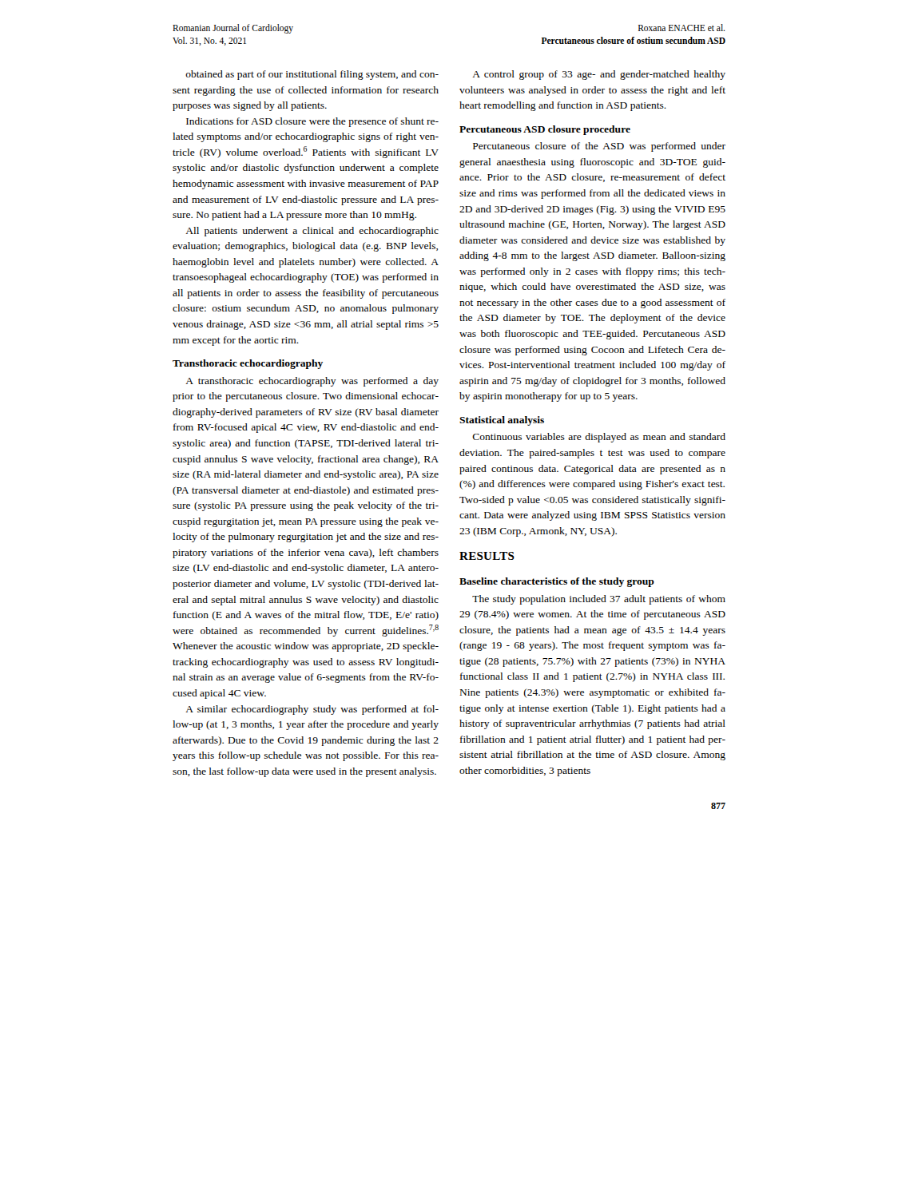Romanian Journal of Cardiology
Vol. 31, No. 4, 2021
Roxana ENACHE et al.
Percutaneous closure of ostium secundum ASD
obtained as part of our institutional filing system, and consent regarding the use of collected information for research purposes was signed by all patients.
Indications for ASD closure were the presence of shunt related symptoms and/or echocardiographic signs of right ventricle (RV) volume overload.6 Patients with significant LV systolic and/or diastolic dysfunction underwent a complete hemodynamic assessment with invasive measurement of PAP and measurement of LV end-diastolic pressure and LA pressure. No patient had a LA pressure more than 10 mmHg.
All patients underwent a clinical and echocardiographic evaluation; demographics, biological data (e.g. BNP levels, haemoglobin level and platelets number) were collected. A transoesophageal echocardiography (TOE) was performed in all patients in order to assess the feasibility of percutaneous closure: ostium secundum ASD, no anomalous pulmonary venous drainage, ASD size <36 mm, all atrial septal rims >5 mm except for the aortic rim.
Transthoracic echocardiography
A transthoracic echocardiography was performed a day prior to the percutaneous closure. Two dimensional echocardiography-derived parameters of RV size (RV basal diameter from RV-focused apical 4C view, RV end-diastolic and end-systolic area) and function (TAPSE, TDI-derived lateral tricuspid annulus S wave velocity, fractional area change), RA size (RA mid-lateral diameter and end-systolic area), PA size (PA transversal diameter at end-diastole) and estimated pressure (systolic PA pressure using the peak velocity of the tricuspid regurgitation jet, mean PA pressure using the peak velocity of the pulmonary regurgitation jet and the size and respiratory variations of the inferior vena cava), left chambers size (LV end-diastolic and end-systolic diameter, LA antero-posterior diameter and volume, LV systolic (TDI-derived lateral and septal mitral annulus S wave velocity) and diastolic function (E and A waves of the mitral flow, TDE, E/e' ratio) were obtained as recommended by current guidelines.7,8 Whenever the acoustic window was appropriate, 2D speckle-tracking echocardiography was used to assess RV longitudinal strain as an average value of 6-segments from the RV-focused apical 4C view.
A similar echocardiography study was performed at follow-up (at 1, 3 months, 1 year after the procedure and yearly afterwards). Due to the Covid 19 pandemic during the last 2 years this follow-up schedule was not possible. For this reason, the last follow-up data were used in the present analysis.
A control group of 33 age- and gender-matched healthy volunteers was analysed in order to assess the right and left heart remodelling and function in ASD patients.
Percutaneous ASD closure procedure
Percutaneous closure of the ASD was performed under general anaesthesia using fluoroscopic and 3D-TOE guidance. Prior to the ASD closure, re-measurement of defect size and rims was performed from all the dedicated views in 2D and 3D-derived 2D images (Fig. 3) using the VIVID E95 ultrasound machine (GE, Horten, Norway). The largest ASD diameter was considered and device size was established by adding 4-8 mm to the largest ASD diameter. Balloon-sizing was performed only in 2 cases with floppy rims; this technique, which could have overestimated the ASD size, was not necessary in the other cases due to a good assessment of the ASD diameter by TOE. The deployment of the device was both fluoroscopic and TEE-guided. Percutaneous ASD closure was performed using Cocoon and Lifetech Cera devices. Post-interventional treatment included 100 mg/day of aspirin and 75 mg/day of clopidogrel for 3 months, followed by aspirin monotherapy for up to 5 years.
Statistical analysis
Continuous variables are displayed as mean and standard deviation. The paired-samples t test was used to compare paired continous data. Categorical data are presented as n (%) and differences were compared using Fisher's exact test. Two-sided p value <0.05 was considered statistically significant. Data were analyzed using IBM SPSS Statistics version 23 (IBM Corp., Armonk, NY, USA).
RESULTS
Baseline characteristics of the study group
The study population included 37 adult patients of whom 29 (78.4%) were women. At the time of percutaneous ASD closure, the patients had a mean age of 43.5 ± 14.4 years (range 19 - 68 years). The most frequent symptom was fatigue (28 patients, 75.7%) with 27 patients (73%) in NYHA functional class II and 1 patient (2.7%) in NYHA class III. Nine patients (24.3%) were asymptomatic or exhibited fatigue only at intense exertion (Table 1). Eight patients had a history of supraventricular arrhythmias (7 patients had atrial fibrillation and 1 patient atrial flutter) and 1 patient had persistent atrial fibrillation at the time of ASD closure. Among other comorbidities, 3 patients
877